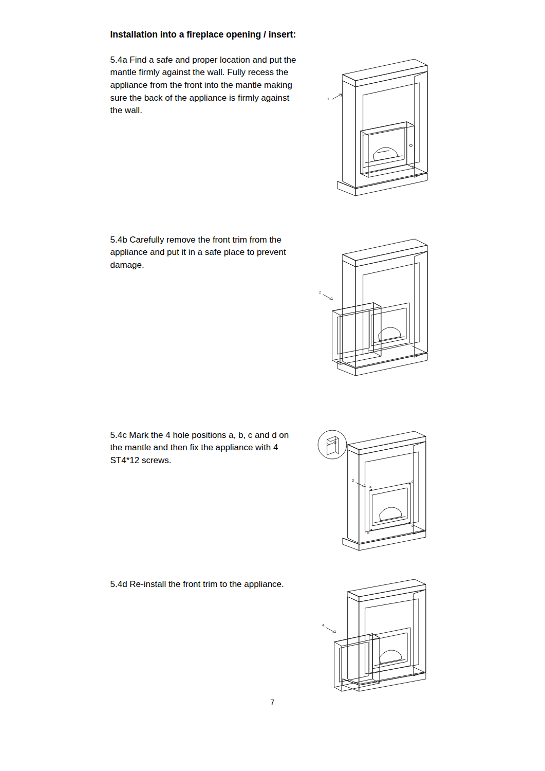Installation into a fireplace opening / insert:
5.4a Find a safe and proper location and put the mantle firmly against the wall. Fully recess the appliance from the front into the mantle making sure the back of the appliance is firmly against the wall.
1
5.4b Carefully remove the front trim from the appliance and put it in a safe place to prevent damage.
2
5.4c Mark the 4 hole positions a, b, c and d on the mantle and then fix the appliance with 4 ST4*12 screws.
a b c d 3
5.4d Re-install the front trim to the appliance.
4
7